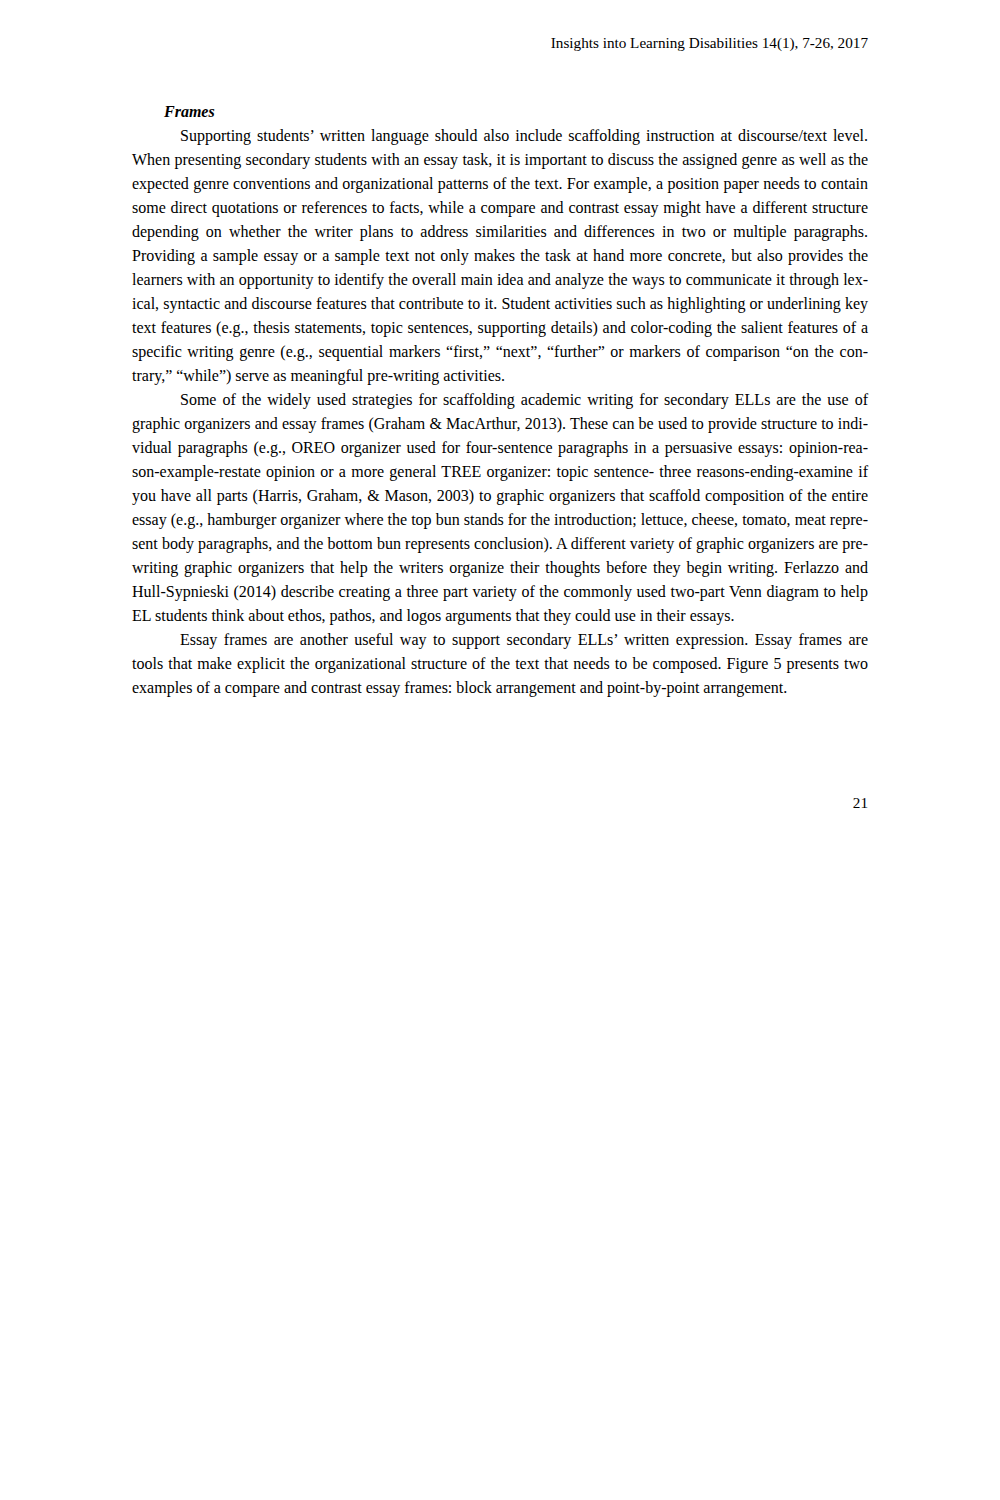Insights into Learning Disabilities 14(1), 7-26, 2017
Frames
Supporting students’ written language should also include scaffolding instruction at discourse/text level. When presenting secondary students with an essay task, it is important to discuss the assigned genre as well as the expected genre conventions and organizational patterns of the text. For example, a position paper needs to contain some direct quotations or references to facts, while a compare and contrast essay might have a different structure depending on whether the writer plans to address similarities and differences in two or multiple paragraphs. Providing a sample essay or a sample text not only makes the task at hand more concrete, but also provides the learners with an opportunity to identify the overall main idea and analyze the ways to communicate it through lexical, syntactic and discourse features that contribute to it. Student activities such as highlighting or underlining key text features (e.g., thesis statements, topic sentences, supporting details) and color-coding the salient features of a specific writing genre (e.g., sequential markers “first,” “next”, “further” or markers of comparison “on the contrary,” “while”) serve as meaningful pre-writing activities.
Some of the widely used strategies for scaffolding academic writing for secondary ELLs are the use of graphic organizers and essay frames (Graham & MacArthur, 2013). These can be used to provide structure to individual paragraphs (e.g., OREO organizer used for four-sentence paragraphs in a persuasive essays: opinion-reason-example-restate opinion or a more general TREE organizer: topic sentence- three reasons-ending-examine if you have all parts (Harris, Graham, & Mason, 2003) to graphic organizers that scaffold composition of the entire essay (e.g., hamburger organizer where the top bun stands for the introduction; lettuce, cheese, tomato, meat represent body paragraphs, and the bottom bun represents conclusion). A different variety of graphic organizers are pre-writing graphic organizers that help the writers organize their thoughts before they begin writing. Ferlazzo and Hull-Sypnieski (2014) describe creating a three part variety of the commonly used two-part Venn diagram to help EL students think about ethos, pathos, and logos arguments that they could use in their essays.
Essay frames are another useful way to support secondary ELLs’ written expression. Essay frames are tools that make explicit the organizational structure of the text that needs to be composed. Figure 5 presents two examples of a compare and contrast essay frames: block arrangement and point-by-point arrangement.
21